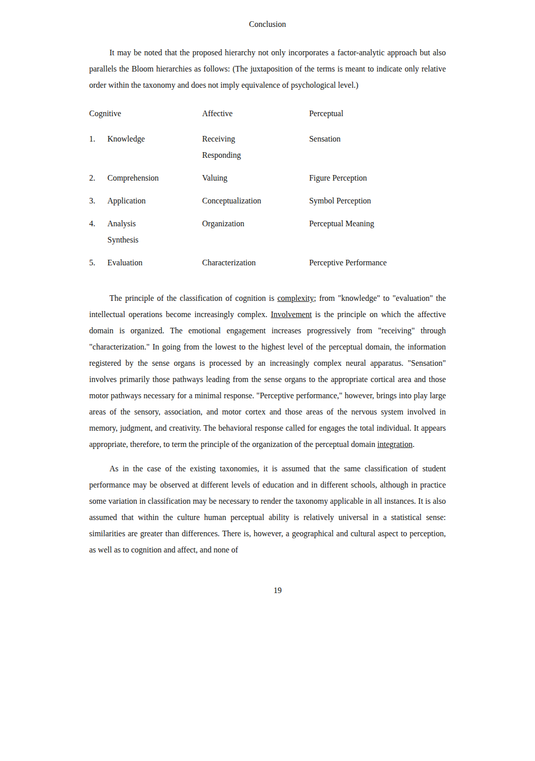Conclusion
It may be noted that the proposed hierarchy not only incorporates a factor-analytic approach but also parallels the Bloom hierarchies as follows: (The juxtaposition of the terms is meant to indicate only relative order within the taxonomy and does not imply equivalence of psychological level.)
| Cognitive | Affective | Perceptual |
| --- | --- | --- |
| 1. | Knowledge | Receiving Responding | Sensation |
| 2. | Comprehension | Valuing | Figure Perception |
| 3. | Application | Conceptualization | Symbol Perception |
| 4. | Analysis Synthesis | Organization | Perceptual Meaning |
| 5. | Evaluation | Characterization | Perceptive Performance |
The principle of the classification of cognition is complexity; from "knowledge" to "evaluation" the intellectual operations become increasingly complex. Involvement is the principle on which the affective domain is organized. The emotional engagement increases progressively from "receiving" through "characterization." In going from the lowest to the highest level of the perceptual domain, the information registered by the sense organs is processed by an increasingly complex neural apparatus. "Sensation" involves primarily those pathways leading from the sense organs to the appropriate cortical area and those motor pathways necessary for a minimal response. "Perceptive performance," however, brings into play large areas of the sensory, association, and motor cortex and those areas of the nervous system involved in memory, judgment, and creativity. The behavioral response called for engages the total individual. It appears appropriate, therefore, to term the principle of the organization of the perceptual domain integration.
As in the case of the existing taxonomies, it is assumed that the same classification of student performance may be observed at different levels of education and in different schools, although in practice some variation in classification may be necessary to render the taxonomy applicable in all instances. It is also assumed that within the culture human perceptual ability is relatively universal in a statistical sense: similarities are greater than differences. There is, however, a geographical and cultural aspect to perception, as well as to cognition and affect, and none of
19